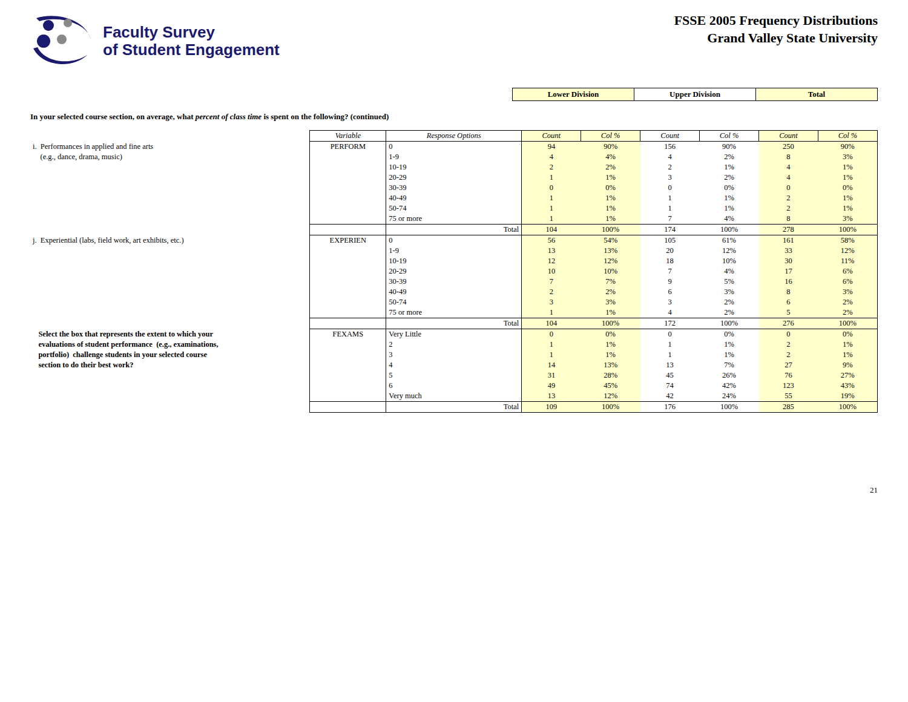Faculty Survey
of Student Engagement
FSSE 2005 Frequency Distributions
Grand Valley State University
Lower Division
Upper Division
Total
In your selected course section, on average, what percent of class time is spent on the following? (continued)
| | Variable | Response Options | Count | Col % | Count | Col % | Count | Col % |
| i. Performances in applied and fine arts | PERFORM | 0 | 94 | 90% | 156 | 90% | 250 | 90% |
| (e.g., dance, drama, music) | | 1-9 | 4 | 4% | 4 | 2% | 8 | 3% |
| | | 10-19 | 2 | 2% | 2 | 1% | 4 | 1% |
| | | 20-29 | 1 | 1% | 3 | 2% | 4 | 1% |
| | | 30-39 | 0 | 0% | 0 | 0% | 0 | 0% |
| | | 40-49 | 1 | 1% | 1 | 1% | 2 | 1% |
| | | 50-74 | 1 | 1% | 1 | 1% | 2 | 1% |
| | | 75 or more | 1 | 1% | 7 | 4% | 8 | 3% |
| | | Total | 104 | 100% | 174 | 100% | 278 | 100% |
| j. Experiential (labs, field work, art exhibits, etc.) | EXPERIEN | 0 | 56 | 54% | 105 | 61% | 161 | 58% |
| | | 1-9 | 13 | 13% | 20 | 12% | 33 | 12% |
| | | 10-19 | 12 | 12% | 18 | 10% | 30 | 11% |
| | | 20-29 | 10 | 10% | 7 | 4% | 17 | 6% |
| | | 30-39 | 7 | 7% | 9 | 5% | 16 | 6% |
| | | 40-49 | 2 | 2% | 6 | 3% | 8 | 3% |
| | | 50-74 | 3 | 3% | 3 | 2% | 6 | 2% |
| | | 75 or more | 1 | 1% | 4 | 2% | 5 | 2% |
| | | Total | 104 | 100% | 172 | 100% | 276 | 100% |
| Select the box that represents the extent to which your | FEXAMS | Very Little | 0 | 0% | 0 | 0% | 0 | 0% |
| evaluations of student performance (e.g., examinations, | | 2 | 1 | 1% | 1 | 1% | 2 | 1% |
| portfolio) challenge students in your selected course | | 3 | 1 | 1% | 1 | 1% | 2 | 1% |
| section to do their best work? | | 4 | 14 | 13% | 13 | 7% | 27 | 9% |
| | | 5 | 31 | 28% | 45 | 26% | 76 | 27% |
| | | 6 | 49 | 45% | 74 | 42% | 123 | 43% |
| | | Very much | 13 | 12% | 42 | 24% | 55 | 19% |
| | | Total | 109 | 100% | 176 | 100% | 285 | 100% |
21